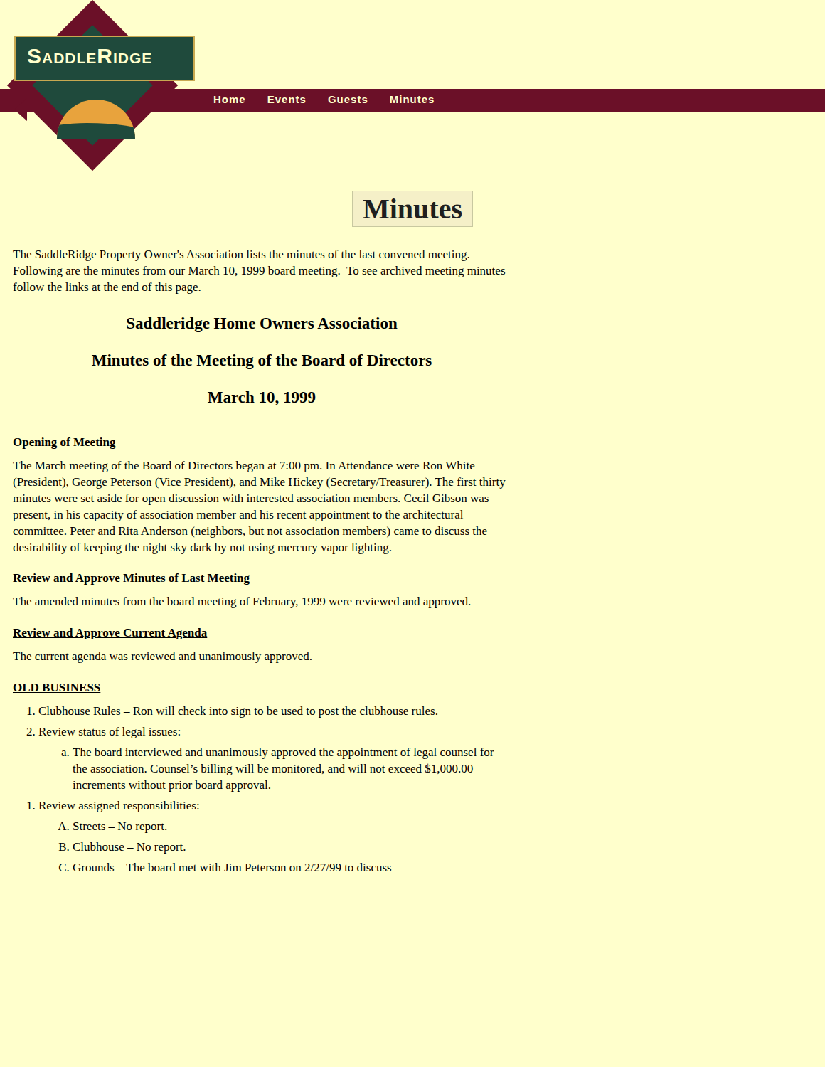Home Events Guests Minutes
SaddleRidge
Minutes
The SaddleRidge Property Owner's Association lists the minutes of the last convened meeting. Following are the minutes from our March 10, 1999 board meeting. To see archived meeting minutes follow the links at the end of this page.
Saddleridge Home Owners Association
Minutes of the Meeting of the Board of Directors
March 10, 1999
Opening of Meeting
The March meeting of the Board of Directors began at 7:00 pm. In Attendance were Ron White (President), George Peterson (Vice President), and Mike Hickey (Secretary/Treasurer). The first thirty minutes were set aside for open discussion with interested association members. Cecil Gibson was present, in his capacity of association member and his recent appointment to the architectural committee. Peter and Rita Anderson (neighbors, but not association members) came to discuss the desirability of keeping the night sky dark by not using mercury vapor lighting.
Review and Approve Minutes of Last Meeting
The amended minutes from the board meeting of February, 1999 were reviewed and approved.
Review and Approve Current Agenda
The current agenda was reviewed and unanimously approved.
OLD BUSINESS
Clubhouse Rules – Ron will check into sign to be used to post the clubhouse rules.
Review status of legal issues:
The board interviewed and unanimously approved the appointment of legal counsel for the association. Counsel’s billing will be monitored, and will not exceed $1,000.00 increments without prior board approval.
Review assigned responsibilities:
Streets – No report.
Clubhouse – No report.
Grounds – The board met with Jim Peterson on 2/27/99 to discuss